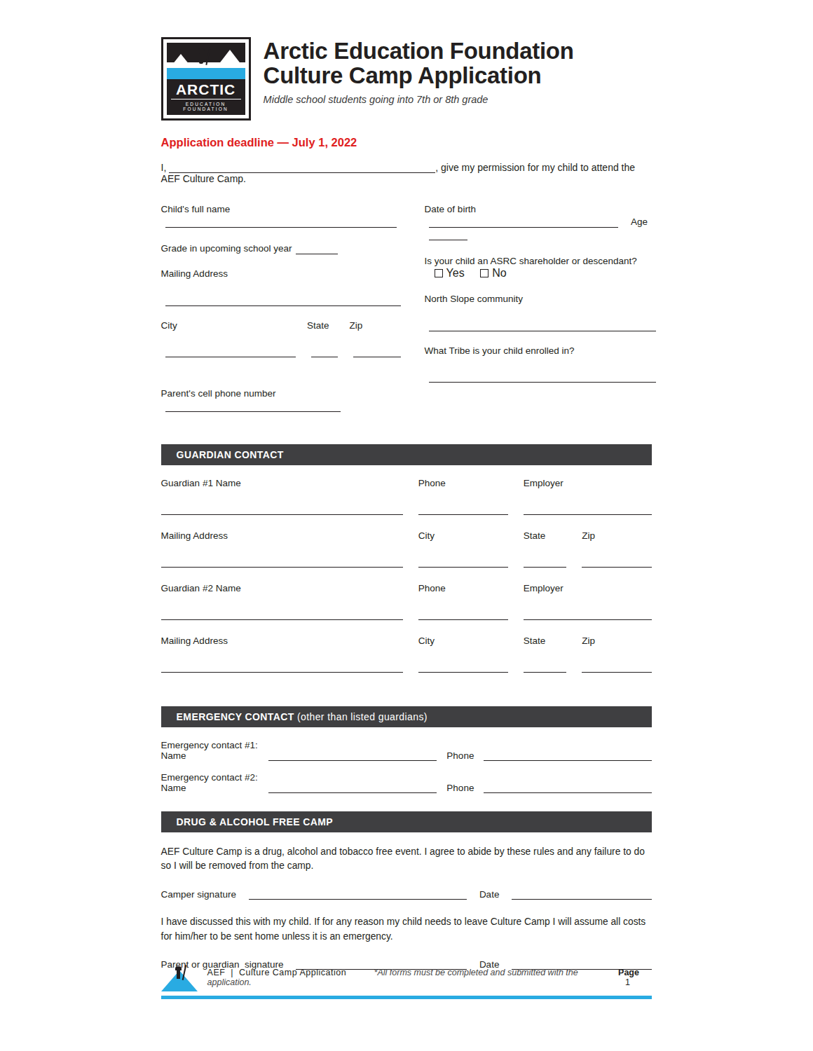ARCTIC
EDUCATION FOUNDATION
Arctic Education Foundation
Culture Camp Application
Middle school students going into 7th or 8th grade
Application deadline — July 1, 2022
I, , give my permission for my child to attend the AEF Culture Camp.
Child's full name
Grade in upcoming school year
Mailing Address
| City | State | Zip |
Parent's cell phone number
Date of birth Age
Is your child an ASRC shareholder or descendant? Yes No
North Slope community
What Tribe is your child enrolled in?
GUARDIAN CONTACT
| Guardian #1 Name | Phone | Employer |
| Mailing Address | City | State | Zip |
| Guardian #2 Name | Phone | Employer |
| Mailing Address | City | State | Zip |
EMERGENCY CONTACT (other than listed guardians)
Emergency contact #1: Name Phone
Emergency contact #2: Name Phone
DRUG & ALCOHOL FREE CAMP
AEF Culture Camp is a drug, alcohol and tobacco free event. I agree to abide by these rules and any failure to do so I will be removed from the camp.
Camper signature Date
I have discussed this with my child. If for any reason my child needs to leave Culture Camp I will assume all costs for him/her to be sent home unless it is an emergency.
Parent or guardian signature Date
AEF | Culture Camp Application *All forms must be completed and submitted with the application.
Page 1